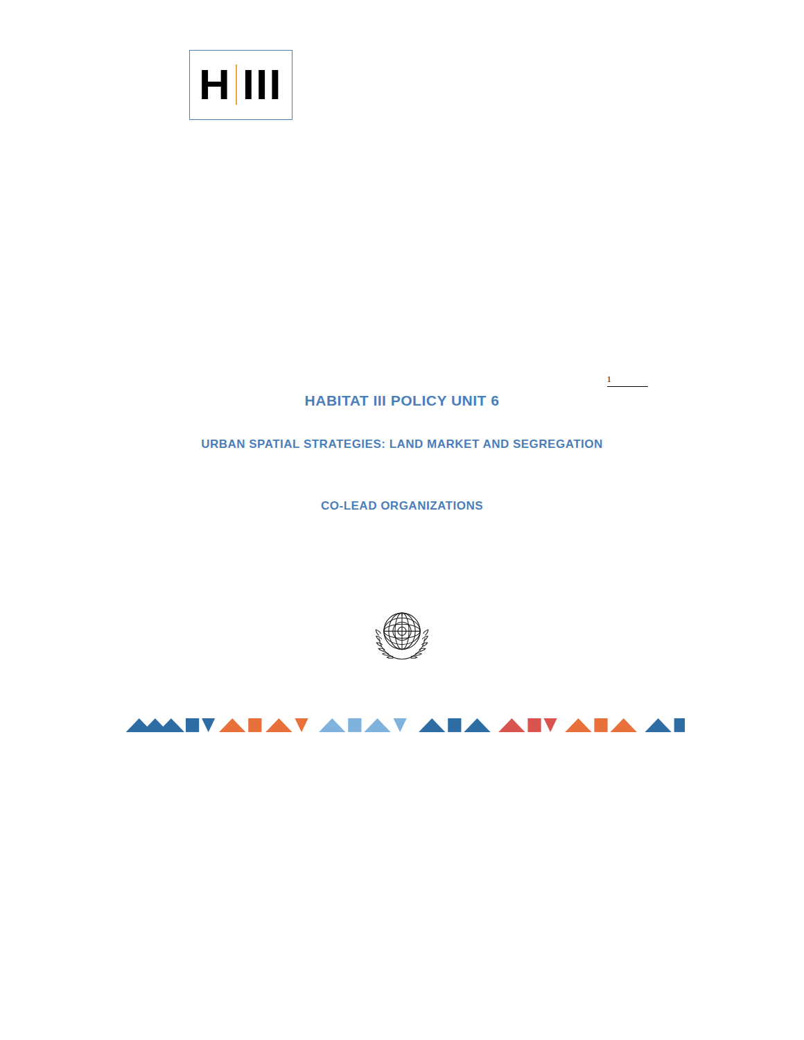H III
1
HABITAT III POLICY UNIT 6
URBAN SPATIAL STRATEGIES: LAND MARKET AND SEGREGATION
CO-LEAD ORGANIZATIONS